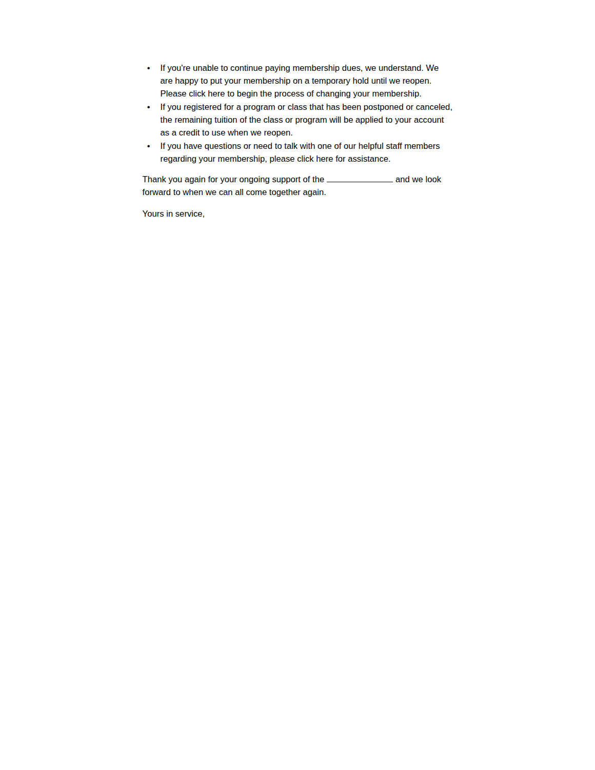If you're unable to continue paying membership dues, we understand. We are happy to put your membership on a temporary hold until we reopen. Please click here to begin the process of changing your membership.
If you registered for a program or class that has been postponed or canceled, the remaining tuition of the class or program will be applied to your account as a credit to use when we reopen.
If you have questions or need to talk with one of our helpful staff members regarding your membership, please click here for assistance.
Thank you again for your ongoing support of the and we look forward to when we can all come together again.
Yours in service,